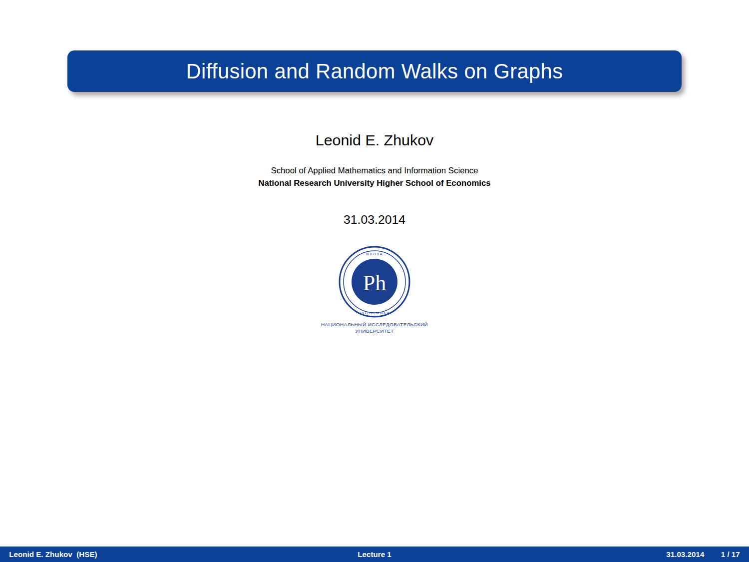Diffusion and Random Walks on Graphs
Leonid E. Zhukov
School of Applied Mathematics and Information Science
National Research University Higher School of Economics
31.03.2014
Ph ШКОЛА ЭКОНОМИКИ
НАЦИОНАЛЬНЫЙ ИССЛЕДОВАТЕЛЬСКИЙ
УНИВЕРСИТЕТ
Leonid E. Zhukov (HSE)
Lecture 1
31.03.2014 1 / 17